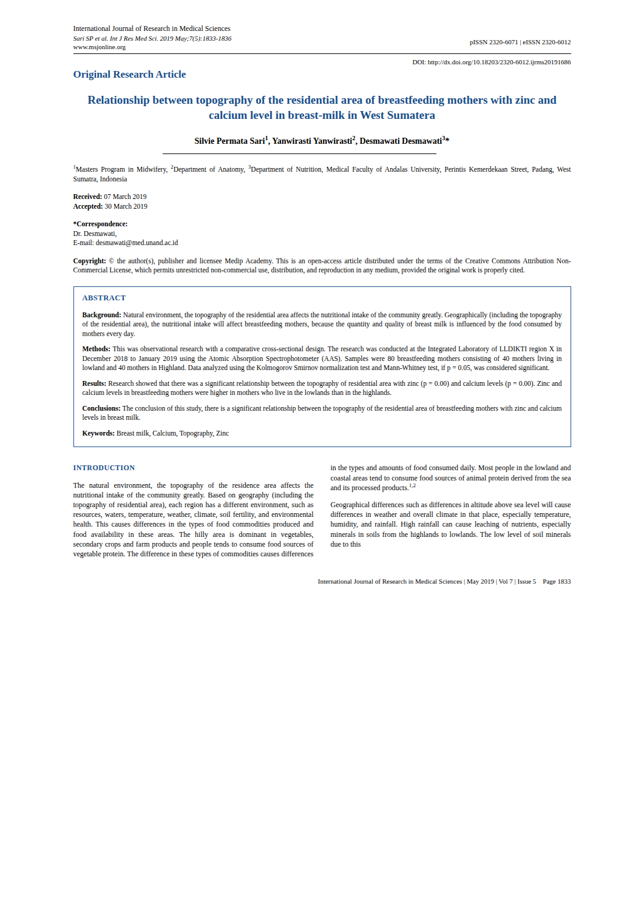International Journal of Research in Medical Sciences
Sari SP et al. Int J Res Med Sci. 2019 May;7(5):1833-1836
www.msjonline.org
pISSN 2320-6071 | eISSN 2320-6012
DOI: http://dx.doi.org/10.18203/2320-6012.ijrms20191686
Original Research Article
Relationship between topography of the residential area of breastfeeding mothers with zinc and calcium level in breast-milk in West Sumatera
Silvie Permata Sari1, Yanwirasti Yanwirasti2, Desmawati Desmawati3*
1Masters Program in Midwifery, 2Department of Anatomy, 3Department of Nutrition, Medical Faculty of Andalas University, Perintis Kemerdekaan Street, Padang, West Sumatra, Indonesia
Received: 07 March 2019
Accepted: 30 March 2019
*Correspondence:
Dr. Desmawati,
E-mail: desmawati@med.unand.ac.id
Copyright: © the author(s), publisher and licensee Medip Academy. This is an open-access article distributed under the terms of the Creative Commons Attribution Non-Commercial License, which permits unrestricted non-commercial use, distribution, and reproduction in any medium, provided the original work is properly cited.
ABSTRACT
Background: Natural environment, the topography of the residential area affects the nutritional intake of the community greatly. Geographically (including the topography of the residential area), the nutritional intake will affect breastfeeding mothers, because the quantity and quality of breast milk is influenced by the food consumed by mothers every day.
Methods: This was observational research with a comparative cross-sectional design. The research was conducted at the Integrated Laboratory of LLDIKTI region X in December 2018 to January 2019 using the Atomic Absorption Spectrophotometer (AAS). Samples were 80 breastfeeding mothers consisting of 40 mothers living in lowland and 40 mothers in Highland. Data analyzed using the Kolmogorov Smirnov normalization test and Mann-Whitney test, if p = 0.05, was considered significant.
Results: Research showed that there was a significant relationship between the topography of residential area with zinc (p = 0.00) and calcium levels (p = 0.00). Zinc and calcium levels in breastfeeding mothers were higher in mothers who live in the lowlands than in the highlands.
Conclusions: The conclusion of this study, there is a significant relationship between the topography of the residential area of breastfeeding mothers with zinc and calcium levels in breast milk.
Keywords: Breast milk, Calcium, Topography, Zinc
INTRODUCTION
The natural environment, the topography of the residence area affects the nutritional intake of the community greatly. Based on geography (including the topography of residential area), each region has a different environment, such as resources, waters, temperature, weather, climate, soil fertility, and environmental health. This causes differences in the types of food commodities produced and food availability in these areas. The hilly area is dominant in vegetables, secondary crops and farm products and people tends to consume food sources of vegetable protein. The difference in these types of commodities causes differences in the types and amounts of food consumed daily. Most people in the lowland and coastal areas tend to consume food sources of animal protein derived from the sea and its processed products.1,2
Geographical differences such as differences in altitude above sea level will cause differences in weather and overall climate in that place, especially temperature, humidity, and rainfall. High rainfall can cause leaching of nutrients, especially minerals in soils from the highlands to lowlands. The low level of soil minerals due to this
International Journal of Research in Medical Sciences | May 2019 | Vol 7 | Issue 5 Page 1833